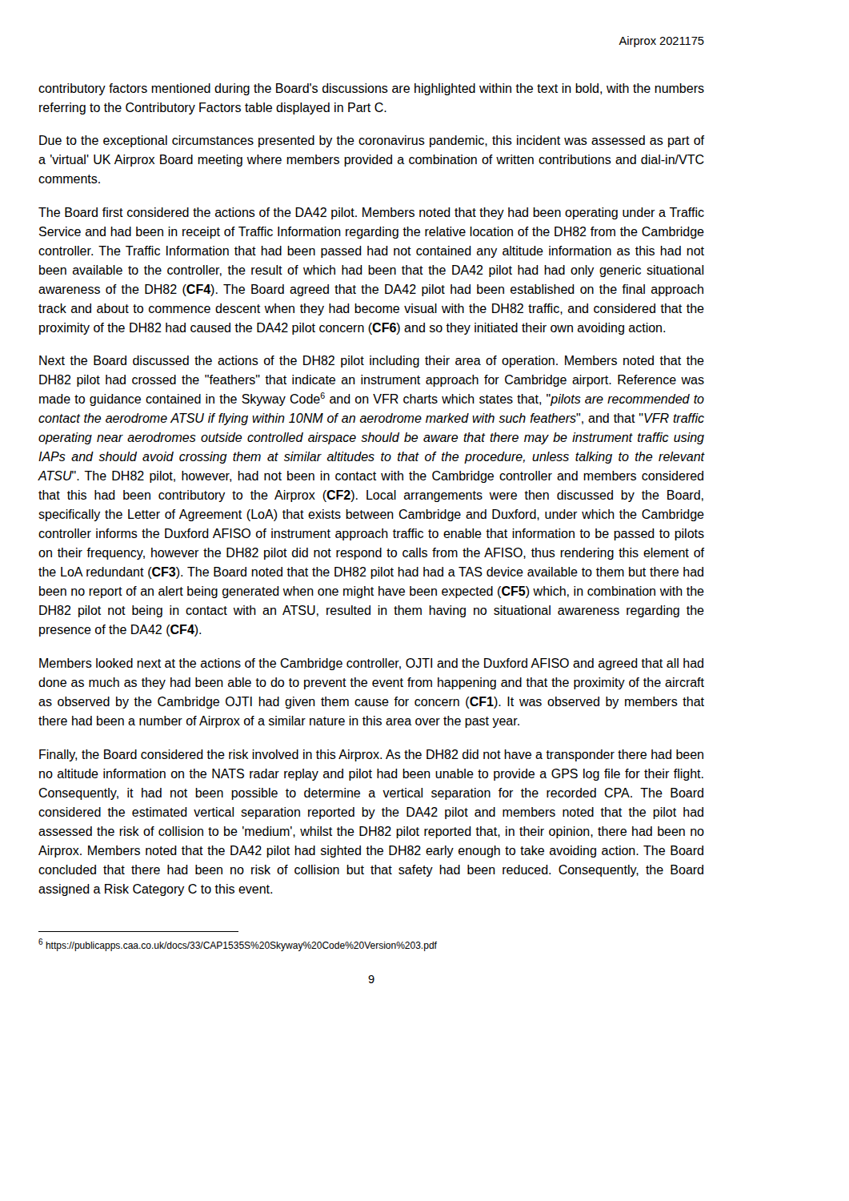Airprox 2021175
contributory factors mentioned during the Board's discussions are highlighted within the text in bold, with the numbers referring to the Contributory Factors table displayed in Part C.
Due to the exceptional circumstances presented by the coronavirus pandemic, this incident was assessed as part of a 'virtual' UK Airprox Board meeting where members provided a combination of written contributions and dial-in/VTC comments.
The Board first considered the actions of the DA42 pilot. Members noted that they had been operating under a Traffic Service and had been in receipt of Traffic Information regarding the relative location of the DH82 from the Cambridge controller. The Traffic Information that had been passed had not contained any altitude information as this had not been available to the controller, the result of which had been that the DA42 pilot had had only generic situational awareness of the DH82 (CF4). The Board agreed that the DA42 pilot had been established on the final approach track and about to commence descent when they had become visual with the DH82 traffic, and considered that the proximity of the DH82 had caused the DA42 pilot concern (CF6) and so they initiated their own avoiding action.
Next the Board discussed the actions of the DH82 pilot including their area of operation. Members noted that the DH82 pilot had crossed the "feathers" that indicate an instrument approach for Cambridge airport. Reference was made to guidance contained in the Skyway Code6 and on VFR charts which states that, "pilots are recommended to contact the aerodrome ATSU if flying within 10NM of an aerodrome marked with such feathers", and that "VFR traffic operating near aerodromes outside controlled airspace should be aware that there may be instrument traffic using IAPs and should avoid crossing them at similar altitudes to that of the procedure, unless talking to the relevant ATSU". The DH82 pilot, however, had not been in contact with the Cambridge controller and members considered that this had been contributory to the Airprox (CF2). Local arrangements were then discussed by the Board, specifically the Letter of Agreement (LoA) that exists between Cambridge and Duxford, under which the Cambridge controller informs the Duxford AFISO of instrument approach traffic to enable that information to be passed to pilots on their frequency, however the DH82 pilot did not respond to calls from the AFISO, thus rendering this element of the LoA redundant (CF3). The Board noted that the DH82 pilot had had a TAS device available to them but there had been no report of an alert being generated when one might have been expected (CF5) which, in combination with the DH82 pilot not being in contact with an ATSU, resulted in them having no situational awareness regarding the presence of the DA42 (CF4).
Members looked next at the actions of the Cambridge controller, OJTI and the Duxford AFISO and agreed that all had done as much as they had been able to do to prevent the event from happening and that the proximity of the aircraft as observed by the Cambridge OJTI had given them cause for concern (CF1). It was observed by members that there had been a number of Airprox of a similar nature in this area over the past year.
Finally, the Board considered the risk involved in this Airprox. As the DH82 did not have a transponder there had been no altitude information on the NATS radar replay and pilot had been unable to provide a GPS log file for their flight. Consequently, it had not been possible to determine a vertical separation for the recorded CPA. The Board considered the estimated vertical separation reported by the DA42 pilot and members noted that the pilot had assessed the risk of collision to be 'medium', whilst the DH82 pilot reported that, in their opinion, there had been no Airprox. Members noted that the DA42 pilot had sighted the DH82 early enough to take avoiding action. The Board concluded that there had been no risk of collision but that safety had been reduced. Consequently, the Board assigned a Risk Category C to this event.
6 https://publicapps.caa.co.uk/docs/33/CAP1535S%20Skyway%20Code%20Version%203.pdf
9